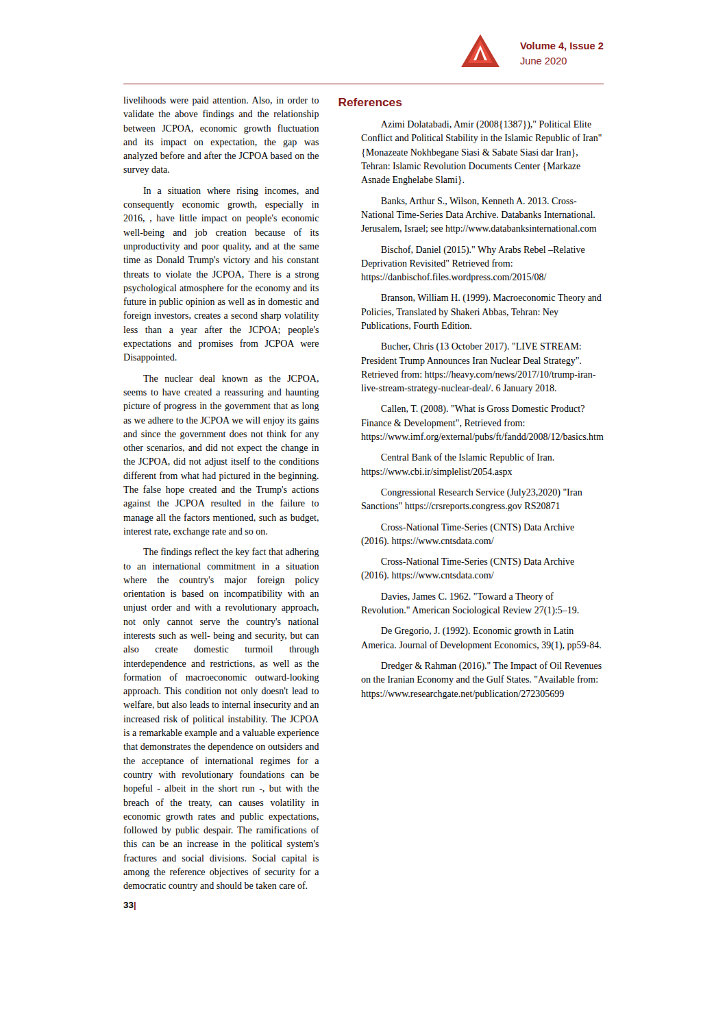Volume 4, Issue 2
June 2020
livelihoods were paid attention. Also, in order to validate the above findings and the relationship between JCPOA, economic growth fluctuation and its impact on expectation, the gap was analyzed before and after the JCPOA based on the survey data.
In a situation where rising incomes, and consequently economic growth, especially in 2016, , have little impact on people's economic well-being and job creation because of its unproductivity and poor quality, and at the same time as Donald Trump's victory and his constant threats to violate the JCPOA, There is a strong psychological atmosphere for the economy and its future in public opinion as well as in domestic and foreign investors, creates a second sharp volatility less than a year after the JCPOA; people's expectations and promises from JCPOA were Disappointed.
The nuclear deal known as the JCPOA, seems to have created a reassuring and haunting picture of progress in the government that as long as we adhere to the JCPOA we will enjoy its gains and since the government does not think for any other scenarios, and did not expect the change in the JCPOA, did not adjust itself to the conditions different from what had pictured in the beginning. The false hope created and the Trump's actions against the JCPOA resulted in the failure to manage all the factors mentioned, such as budget, interest rate, exchange rate and so on.
The findings reflect the key fact that adhering to an international commitment in a situation where the country's major foreign policy orientation is based on incompatibility with an unjust order and with a revolutionary approach, not only cannot serve the country's national interests such as well- being and security, but can also create domestic turmoil through interdependence and restrictions, as well as the formation of macroeconomic outward-looking approach. This condition not only doesn't lead to welfare, but also leads to internal insecurity and an increased risk of political instability. The JCPOA is a remarkable example and a valuable experience that demonstrates the dependence on outsiders and the acceptance of international regimes for a country with revolutionary foundations can be hopeful - albeit in the short run -, but with the breach of the treaty, can causes volatility in economic growth rates and public expectations, followed by public despair. The ramifications of this can be an increase in the political system's fractures and social divisions. Social capital is among the reference objectives of security for a democratic country and should be taken care of.
References
Azimi Dolatabadi, Amir (2008{1387})," Political Elite Conflict and Political Stability in the Islamic Republic of Iran" {Monazeate Nokhbegane Siasi & Sabate Siasi dar Iran}, Tehran: Islamic Revolution Documents Center {Markaze Asnade Enghelabe Slami}.
Banks, Arthur S., Wilson, Kenneth A. 2013. Cross-National Time-Series Data Archive. Databanks International. Jerusalem, Israel; see http://www.databanksinternational.com
Bischof, Daniel (2015)." Why Arabs Rebel –Relative Deprivation Revisited" Retrieved from: https://danbischof.files.wordpress.com/2015/08/
Branson, William H. (1999). Macroeconomic Theory and Policies, Translated by Shakeri Abbas, Tehran: Ney Publications, Fourth Edition.
Bucher, Chris (13 October 2017). "LIVE STREAM: President Trump Announces Iran Nuclear Deal Strategy". Retrieved from: https://heavy.com/news/2017/10/trump-iran-live-stream-strategy-nuclear-deal/. 6 January 2018.
Callen, T. (2008). "What is Gross Domestic Product? Finance & Development", Retrieved from: https://www.imf.org/external/pubs/ft/fandd/2008/12/basics.htm
Central Bank of the Islamic Republic of Iran. https://www.cbi.ir/simplelist/2054.aspx
Congressional Research Service (July23,2020) "Iran Sanctions" https://crsreports.congress.gov RS20871
Cross-National Time-Series (CNTS) Data Archive (2016). https://www.cntsdata.com/
Cross-National Time-Series (CNTS) Data Archive (2016). https://www.cntsdata.com/
Davies, James C. 1962. "Toward a Theory of Revolution." American Sociological Review 27(1):5–19.
De Gregorio, J. (1992). Economic growth in Latin America. Journal of Development Economics, 39(1), pp59-84.
Dredger & Rahman (2016)." The Impact of Oil Revenues on the Iranian Economy and the Gulf States. "Available from: https://www.researchgate.net/publication/272305699
33|